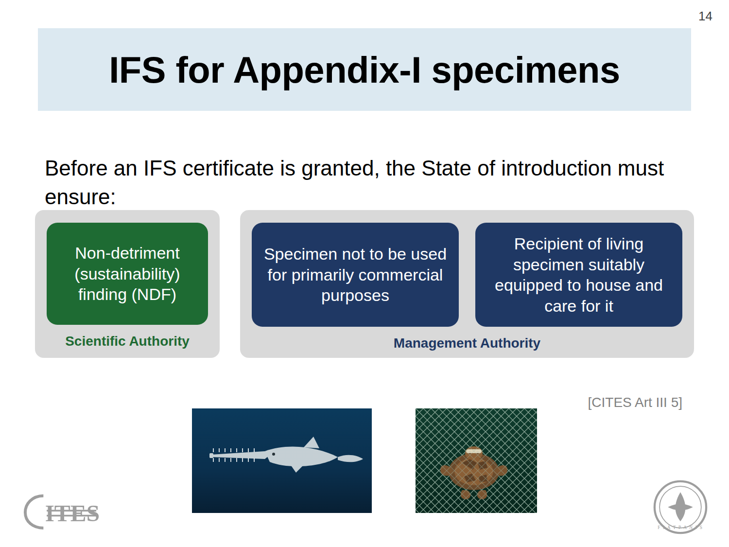14
IFS for Appendix-I specimens
Before an IFS certificate is granted, the State of introduction must ensure:
Non-detriment (sustainability) finding (NDF)
Scientific Authority
Specimen not to be used for primarily commercial purposes
Recipient of living specimen suitably equipped to house and care for it
Management Authority
[CITES Art III 5]
ITES F I A T P A N I S